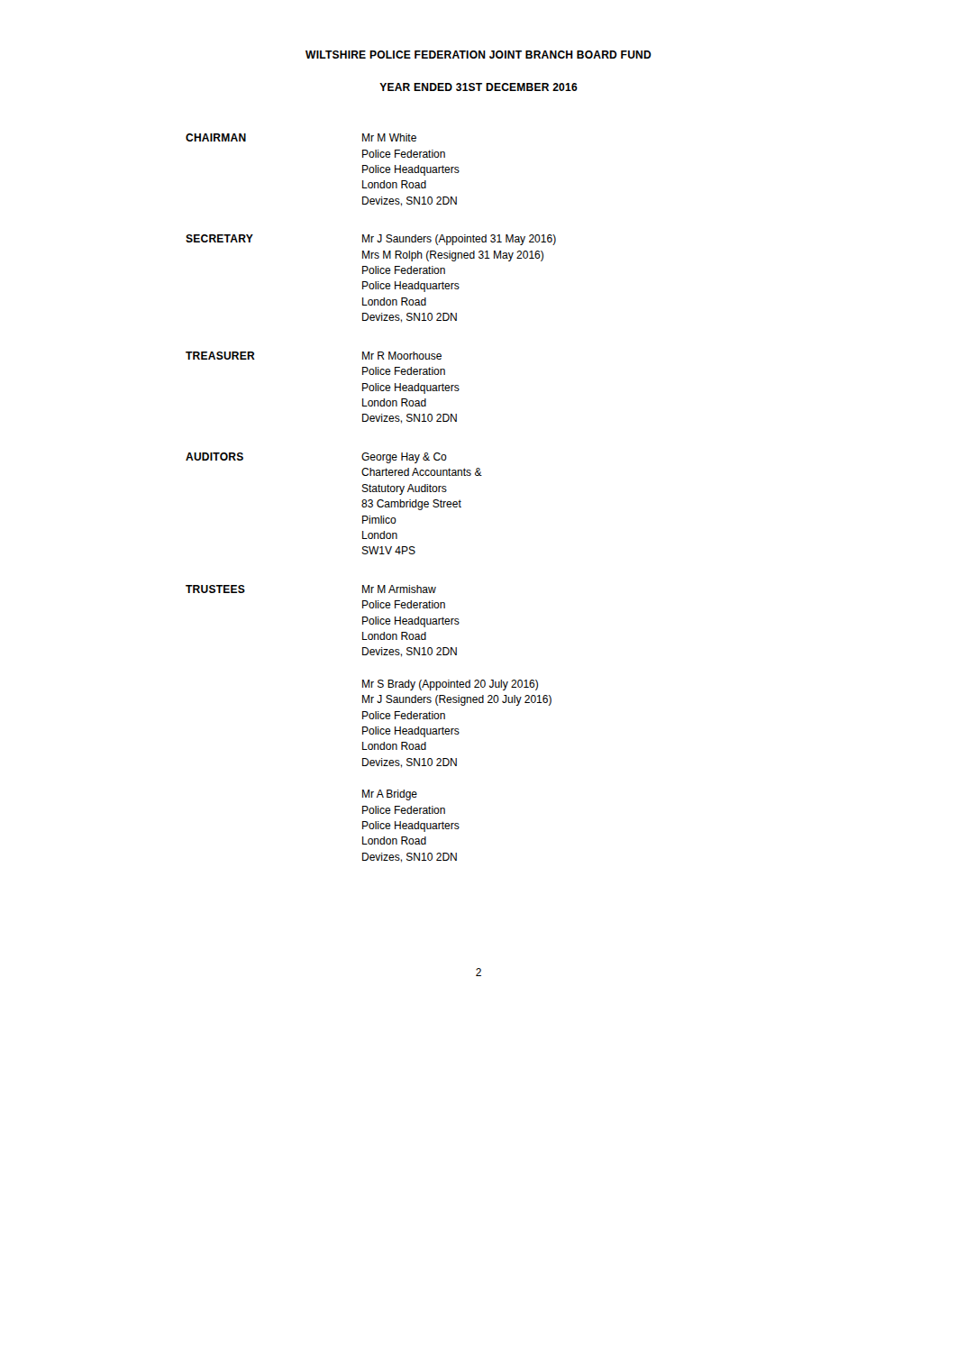WILTSHIRE POLICE FEDERATION JOINT BRANCH BOARD FUND
YEAR ENDED 31ST DECEMBER 2016
| Chairman | Mr M White Police Federation Police Headquarters London Road Devizes, SN10 2DN |
| Secretary | Mr J Saunders (Appointed 31 May 2016) Mrs M Rolph (Resigned 31 May 2016) Police Federation Police Headquarters London Road Devizes, SN10 2DN |
| Treasurer | Mr R Moorhouse Police Federation Police Headquarters London Road Devizes, SN10 2DN |
| Auditors | George Hay & Co Chartered Accountants & Statutory Auditors 83 Cambridge Street Pimlico London SW1V 4PS |
| Trustees | Mr M Armishaw Police Federation Police Headquarters London Road Devizes, SN10 2DN Mr S Brady (Appointed 20 July 2016) Mr J Saunders (Resigned 20 July 2016) Police Federation Police Headquarters London Road Devizes, SN10 2DN Mr A Bridge Police Federation Police Headquarters London Road Devizes, SN10 2DN |
2